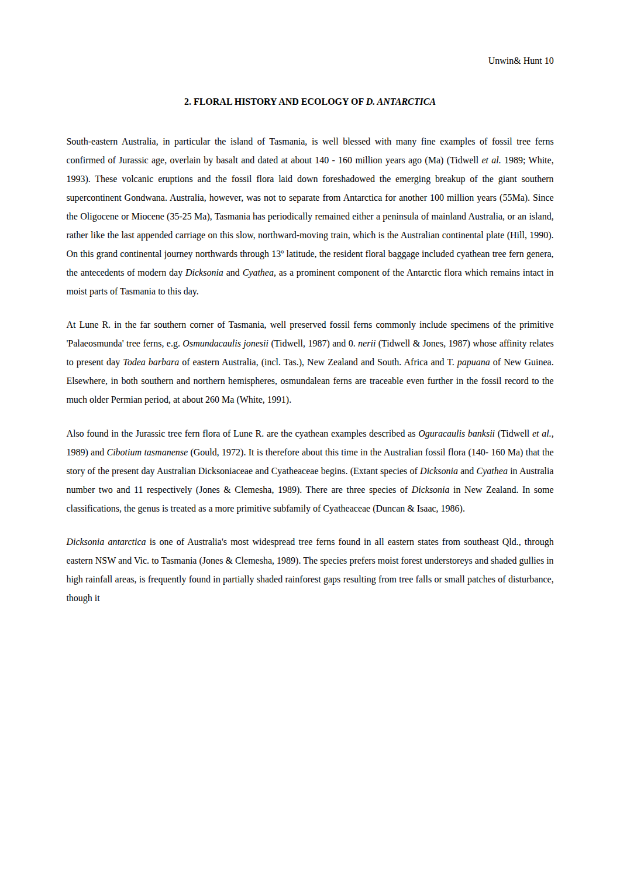Unwin& Hunt 10
2. FLORAL HISTORY AND ECOLOGY OF D. ANTARCTICA
South-eastern Australia, in particular the island of Tasmania, is well blessed with many fine examples of fossil tree ferns confirmed of Jurassic age, overlain by basalt and dated at about 140 - 160 million years ago (Ma) (Tidwell et al. 1989; White, 1993). These volcanic eruptions and the fossil flora laid down foreshadowed the emerging breakup of the giant southern supercontinent Gondwana. Australia, however, was not to separate from Antarctica for another 100 million years (55Ma). Since the Oligocene or Miocene (35-25 Ma), Tasmania has periodically remained either a peninsula of mainland Australia, or an island, rather like the last appended carriage on this slow, northward-moving train, which is the Australian continental plate (Hill, 1990). On this grand continental journey northwards through 13º latitude, the resident floral baggage included cyathean tree fern genera, the antecedents of modern day Dicksonia and Cyathea, as a prominent component of the Antarctic flora which remains intact in moist parts of Tasmania to this day.
At Lune R. in the far southern corner of Tasmania, well preserved fossil ferns commonly include specimens of the primitive 'Palaeosmunda' tree ferns, e.g. Osmundacaulis jonesii (Tidwell, 1987) and 0. nerii (Tidwell & Jones, 1987) whose affinity relates to present day Todea barbara of eastern Australia, (incl. Tas.), New Zealand and South. Africa and T. papuana of New Guinea. Elsewhere, in both southern and northern hemispheres, osmundalean ferns are traceable even further in the fossil record to the much older Permian period, at about 260 Ma (White, 1991).
Also found in the Jurassic tree fern flora of Lune R. are the cyathean examples described as Oguracaulis banksii (Tidwell et al., 1989) and Cibotium tasmanense (Gould, 1972). It is therefore about this time in the Australian fossil flora (140- 160 Ma) that the story of the present day Australian Dicksoniaceae and Cyatheaceae begins. (Extant species of Dicksonia and Cyathea in Australia number two and 11 respectively (Jones & Clemesha, 1989). There are three species of Dicksonia in New Zealand. In some classifications, the genus is treated as a more primitive subfamily of Cyatheaceae (Duncan & Isaac, 1986).
Dicksonia antarctica is one of Australia's most widespread tree ferns found in all eastern states from southeast Qld., through eastern NSW and Vic. to Tasmania (Jones & Clemesha, 1989). The species prefers moist forest understoreys and shaded gullies in high rainfall areas, is frequently found in partially shaded rainforest gaps resulting from tree falls or small patches of disturbance, though it